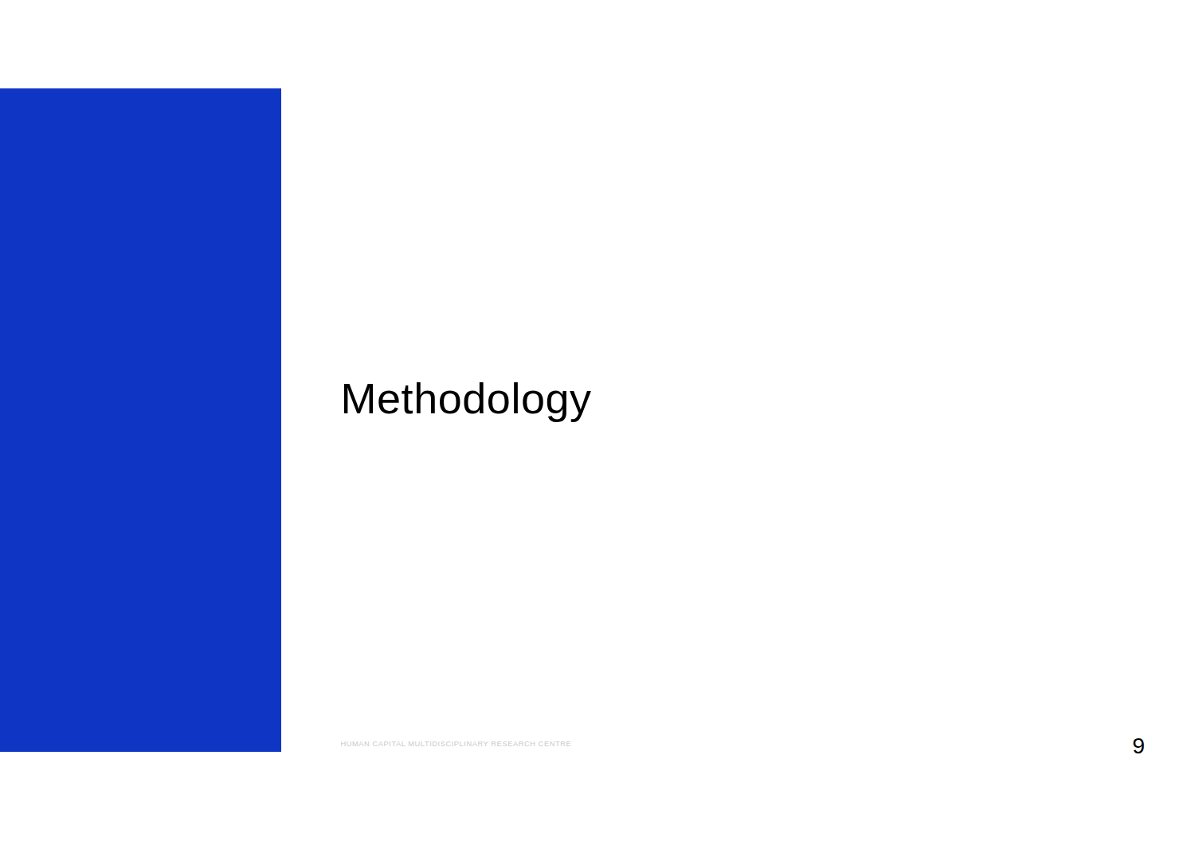Methodology
Human Capital Multidisciplinary Research Centre
9